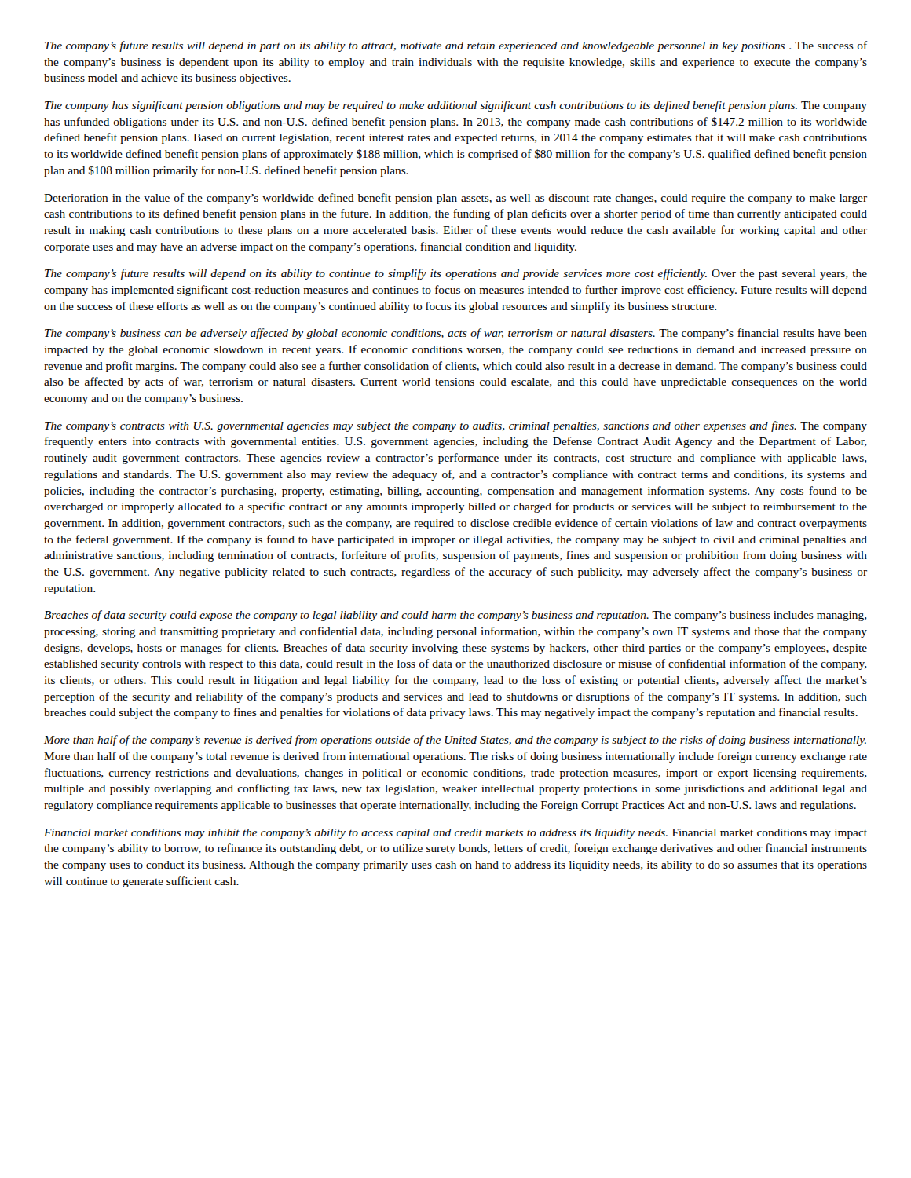The company’s future results will depend in part on its ability to attract, motivate and retain experienced and knowledgeable personnel in key positions . The success of the company’s business is dependent upon its ability to employ and train individuals with the requisite knowledge, skills and experience to execute the company’s business model and achieve its business objectives.
The company has significant pension obligations and may be required to make additional significant cash contributions to its defined benefit pension plans. The company has unfunded obligations under its U.S. and non-U.S. defined benefit pension plans. In 2013, the company made cash contributions of $147.2 million to its worldwide defined benefit pension plans. Based on current legislation, recent interest rates and expected returns, in 2014 the company estimates that it will make cash contributions to its worldwide defined benefit pension plans of approximately $188 million, which is comprised of $80 million for the company’s U.S. qualified defined benefit pension plan and $108 million primarily for non-U.S. defined benefit pension plans.
Deterioration in the value of the company’s worldwide defined benefit pension plan assets, as well as discount rate changes, could require the company to make larger cash contributions to its defined benefit pension plans in the future. In addition, the funding of plan deficits over a shorter period of time than currently anticipated could result in making cash contributions to these plans on a more accelerated basis. Either of these events would reduce the cash available for working capital and other corporate uses and may have an adverse impact on the company’s operations, financial condition and liquidity.
The company’s future results will depend on its ability to continue to simplify its operations and provide services more cost efficiently. Over the past several years, the company has implemented significant cost-reduction measures and continues to focus on measures intended to further improve cost efficiency. Future results will depend on the success of these efforts as well as on the company’s continued ability to focus its global resources and simplify its business structure.
The company’s business can be adversely affected by global economic conditions, acts of war, terrorism or natural disasters. The company’s financial results have been impacted by the global economic slowdown in recent years. If economic conditions worsen, the company could see reductions in demand and increased pressure on revenue and profit margins. The company could also see a further consolidation of clients, which could also result in a decrease in demand. The company’s business could also be affected by acts of war, terrorism or natural disasters. Current world tensions could escalate, and this could have unpredictable consequences on the world economy and on the company’s business.
The company’s contracts with U.S. governmental agencies may subject the company to audits, criminal penalties, sanctions and other expenses and fines. The company frequently enters into contracts with governmental entities. U.S. government agencies, including the Defense Contract Audit Agency and the Department of Labor, routinely audit government contractors. These agencies review a contractor’s performance under its contracts, cost structure and compliance with applicable laws, regulations and standards. The U.S. government also may review the adequacy of, and a contractor’s compliance with contract terms and conditions, its systems and policies, including the contractor’s purchasing, property, estimating, billing, accounting, compensation and management information systems. Any costs found to be overcharged or improperly allocated to a specific contract or any amounts improperly billed or charged for products or services will be subject to reimbursement to the government. In addition, government contractors, such as the company, are required to disclose credible evidence of certain violations of law and contract overpayments to the federal government. If the company is found to have participated in improper or illegal activities, the company may be subject to civil and criminal penalties and administrative sanctions, including termination of contracts, forfeiture of profits, suspension of payments, fines and suspension or prohibition from doing business with the U.S. government. Any negative publicity related to such contracts, regardless of the accuracy of such publicity, may adversely affect the company’s business or reputation.
Breaches of data security could expose the company to legal liability and could harm the company’s business and reputation. The company’s business includes managing, processing, storing and transmitting proprietary and confidential data, including personal information, within the company’s own IT systems and those that the company designs, develops, hosts or manages for clients. Breaches of data security involving these systems by hackers, other third parties or the company’s employees, despite established security controls with respect to this data, could result in the loss of data or the unauthorized disclosure or misuse of confidential information of the company, its clients, or others. This could result in litigation and legal liability for the company, lead to the loss of existing or potential clients, adversely affect the market’s perception of the security and reliability of the company’s products and services and lead to shutdowns or disruptions of the company’s IT systems. In addition, such breaches could subject the company to fines and penalties for violations of data privacy laws. This may negatively impact the company’s reputation and financial results.
More than half of the company’s revenue is derived from operations outside of the United States, and the company is subject to the risks of doing business internationally. More than half of the company’s total revenue is derived from international operations. The risks of doing business internationally include foreign currency exchange rate fluctuations, currency restrictions and devaluations, changes in political or economic conditions, trade protection measures, import or export licensing requirements, multiple and possibly overlapping and conflicting tax laws, new tax legislation, weaker intellectual property protections in some jurisdictions and additional legal and regulatory compliance requirements applicable to businesses that operate internationally, including the Foreign Corrupt Practices Act and non-U.S. laws and regulations.
Financial market conditions may inhibit the company’s ability to access capital and credit markets to address its liquidity needs. Financial market conditions may impact the company’s ability to borrow, to refinance its outstanding debt, or to utilize surety bonds, letters of credit, foreign exchange derivatives and other financial instruments the company uses to conduct its business. Although the company primarily uses cash on hand to address its liquidity needs, its ability to do so assumes that its operations will continue to generate sufficient cash.